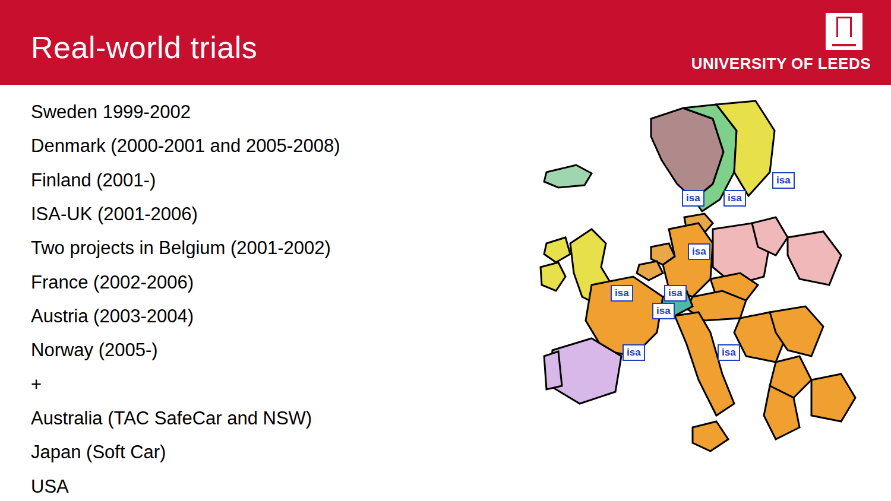Real-world trials
UNIVERSITY OF LEEDS
Sweden 1999-2002
Denmark (2000-2001 and 2005-2008)
Finland (2001-)
ISA-UK (2001-2006)
Two projects in Belgium (2001-2002)
France (2002-2006)
Austria (2003-2004)
Norway (2005-)
+
Australia (TAC SafeCar and NSW)
Japan (Soft Car)
USA
isa
isa
isa
isa
isa
isa
isa
isa
isa